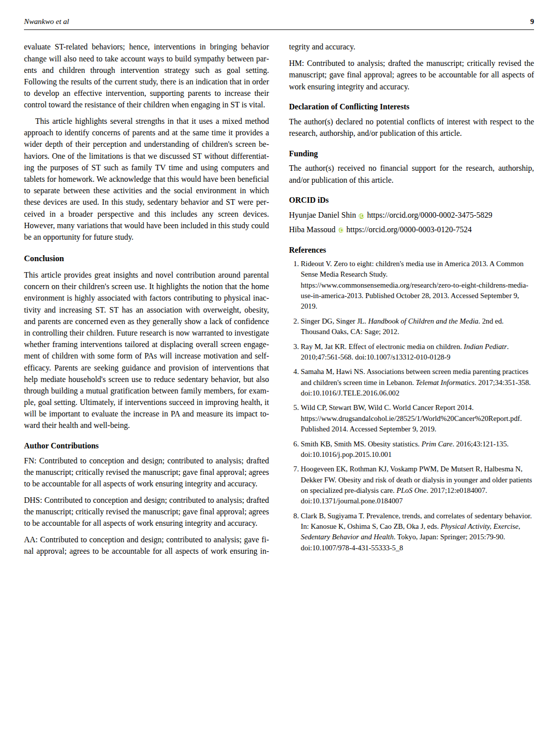Nwankwo et al 9
evaluate ST-related behaviors; hence, interventions in bringing behavior change will also need to take account ways to build sympathy between parents and children through intervention strategy such as goal setting. Following the results of the current study, there is an indication that in order to develop an effective intervention, supporting parents to increase their control toward the resistance of their children when engaging in ST is vital.
This article highlights several strengths in that it uses a mixed method approach to identify concerns of parents and at the same time it provides a wider depth of their perception and understanding of children's screen behaviors. One of the limitations is that we discussed ST without differentiating the purposes of ST such as family TV time and using computers and tablets for homework. We acknowledge that this would have been beneficial to separate between these activities and the social environment in which these devices are used. In this study, sedentary behavior and ST were perceived in a broader perspective and this includes any screen devices. However, many variations that would have been included in this study could be an opportunity for future study.
Conclusion
This article provides great insights and novel contribution around parental concern on their children's screen use. It highlights the notion that the home environment is highly associated with factors contributing to physical inactivity and increasing ST. ST has an association with overweight, obesity, and parents are concerned even as they generally show a lack of confidence in controlling their children. Future research is now warranted to investigate whether framing interventions tailored at displacing overall screen engagement of children with some form of PAs will increase motivation and self-efficacy. Parents are seeking guidance and provision of interventions that help mediate household's screen use to reduce sedentary behavior, but also through building a mutual gratification between family members, for example, goal setting. Ultimately, if interventions succeed in improving health, it will be important to evaluate the increase in PA and measure its impact toward their health and well-being.
Author Contributions
FN: Contributed to conception and design; contributed to analysis; drafted the manuscript; critically revised the manuscript; gave final approval; agrees to be accountable for all aspects of work ensuring integrity and accuracy.
DHS: Contributed to conception and design; contributed to analysis; drafted the manuscript; critically revised the manuscript; gave final approval; agrees to be accountable for all aspects of work ensuring integrity and accuracy.
AA: Contributed to conception and design; contributed to analysis; gave final approval; agrees to be accountable for all aspects of work ensuring integrity and accuracy.
HM: Contributed to analysis; drafted the manuscript; critically revised the manuscript; gave final approval; agrees to be accountable for all aspects of work ensuring integrity and accuracy.
Declaration of Conflicting Interests
The author(s) declared no potential conflicts of interest with respect to the research, authorship, and/or publication of this article.
Funding
The author(s) received no financial support for the research, authorship, and/or publication of this article.
ORCID iDs
Hyunjae Daniel Shin iD https://orcid.org/0000-0002-3475-5829
Hiba Massoud iD https://orcid.org/0000-0003-0120-7524
References
Rideout V. Zero to eight: children's media use in America 2013. A Common Sense Media Research Study. https://www.commonsensemedia.org/research/zero-to-eight-childrens-media-use-in-america-2013. Published October 28, 2013. Accessed September 9, 2019.
Singer DG, Singer JL. Handbook of Children and the Media. 2nd ed. Thousand Oaks, CA: Sage; 2012.
Ray M, Jat KR. Effect of electronic media on children. Indian Pediatr. 2010;47:561-568. doi:10.1007/s13312-010-0128-9
Samaha M, Hawi NS. Associations between screen media parenting practices and children's screen time in Lebanon. Telemat Informatics. 2017;34:351-358. doi:10.1016/J.TELE.2016.06.002
Wild CP, Stewart BW, Wild C. World Cancer Report 2014. https://www.drugsandalcohol.ie/28525/1/World%20Cancer%20Report.pdf. Published 2014. Accessed September 9, 2019.
Smith KB, Smith MS. Obesity statistics. Prim Care. 2016;43:121-135. doi:10.1016/j.pop.2015.10.001
Hoogeveen EK, Rothman KJ, Voskamp PWM, De Mutsert R, Halbesma N, Dekker FW. Obesity and risk of death or dialysis in younger and older patients on specialized pre-dialysis care. PLoS One. 2017;12:e0184007. doi:10.1371/journal.pone.0184007
Clark B, Sugiyama T. Prevalence, trends, and correlates of sedentary behavior. In: Kanosue K, Oshima S, Cao ZB, Oka J, eds. Physical Activity, Exercise, Sedentary Behavior and Health. Tokyo, Japan: Springer; 2015:79-90. doi:10.1007/978-4-431-55333-5_8